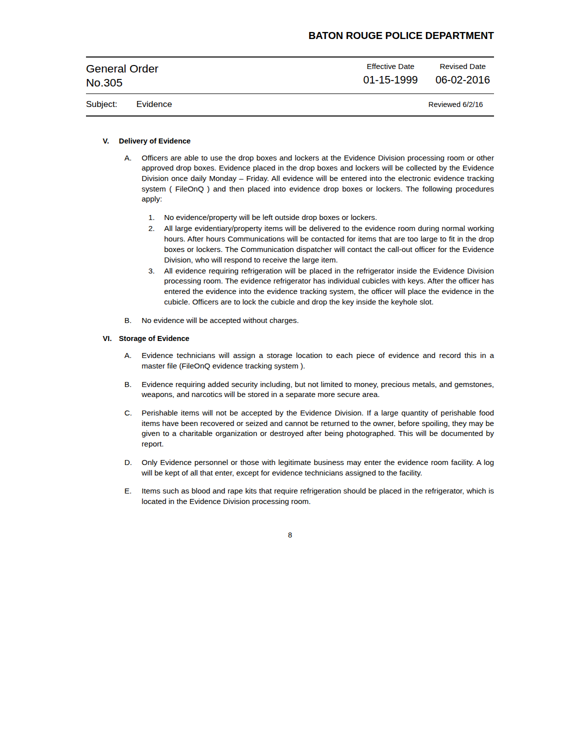BATON ROUGE POLICE DEPARTMENT
General Order
No.305
Effective Date 01-15-1999
Revised Date 06-02-2016
Subject: Evidence
Reviewed 6/2/16
V. Delivery of Evidence
A. Officers are able to use the drop boxes and lockers at the Evidence Division processing room or other approved drop boxes. Evidence placed in the drop boxes and lockers will be collected by the Evidence Division once daily Monday – Friday. All evidence will be entered into the electronic evidence tracking system ( FileOnQ ) and then placed into evidence drop boxes or lockers. The following procedures apply:
1. No evidence/property will be left outside drop boxes or lockers.
2. All large evidentiary/property items will be delivered to the evidence room during normal working hours. After hours Communications will be contacted for items that are too large to fit in the drop boxes or lockers. The Communication dispatcher will contact the call-out officer for the Evidence Division, who will respond to receive the large item.
3. All evidence requiring refrigeration will be placed in the refrigerator inside the Evidence Division processing room. The evidence refrigerator has individual cubicles with keys. After the officer has entered the evidence into the evidence tracking system, the officer will place the evidence in the cubicle. Officers are to lock the cubicle and drop the key inside the keyhole slot.
B. No evidence will be accepted without charges.
VI. Storage of Evidence
A. Evidence technicians will assign a storage location to each piece of evidence and record this in a master file (FileOnQ evidence tracking system ).
B. Evidence requiring added security including, but not limited to money, precious metals, and gemstones, weapons, and narcotics will be stored in a separate more secure area.
C. Perishable items will not be accepted by the Evidence Division. If a large quantity of perishable food items have been recovered or seized and cannot be returned to the owner, before spoiling, they may be given to a charitable organization or destroyed after being photographed. This will be documented by report.
D. Only Evidence personnel or those with legitimate business may enter the evidence room facility. A log will be kept of all that enter, except for evidence technicians assigned to the facility.
E. Items such as blood and rape kits that require refrigeration should be placed in the refrigerator, which is located in the Evidence Division processing room.
8